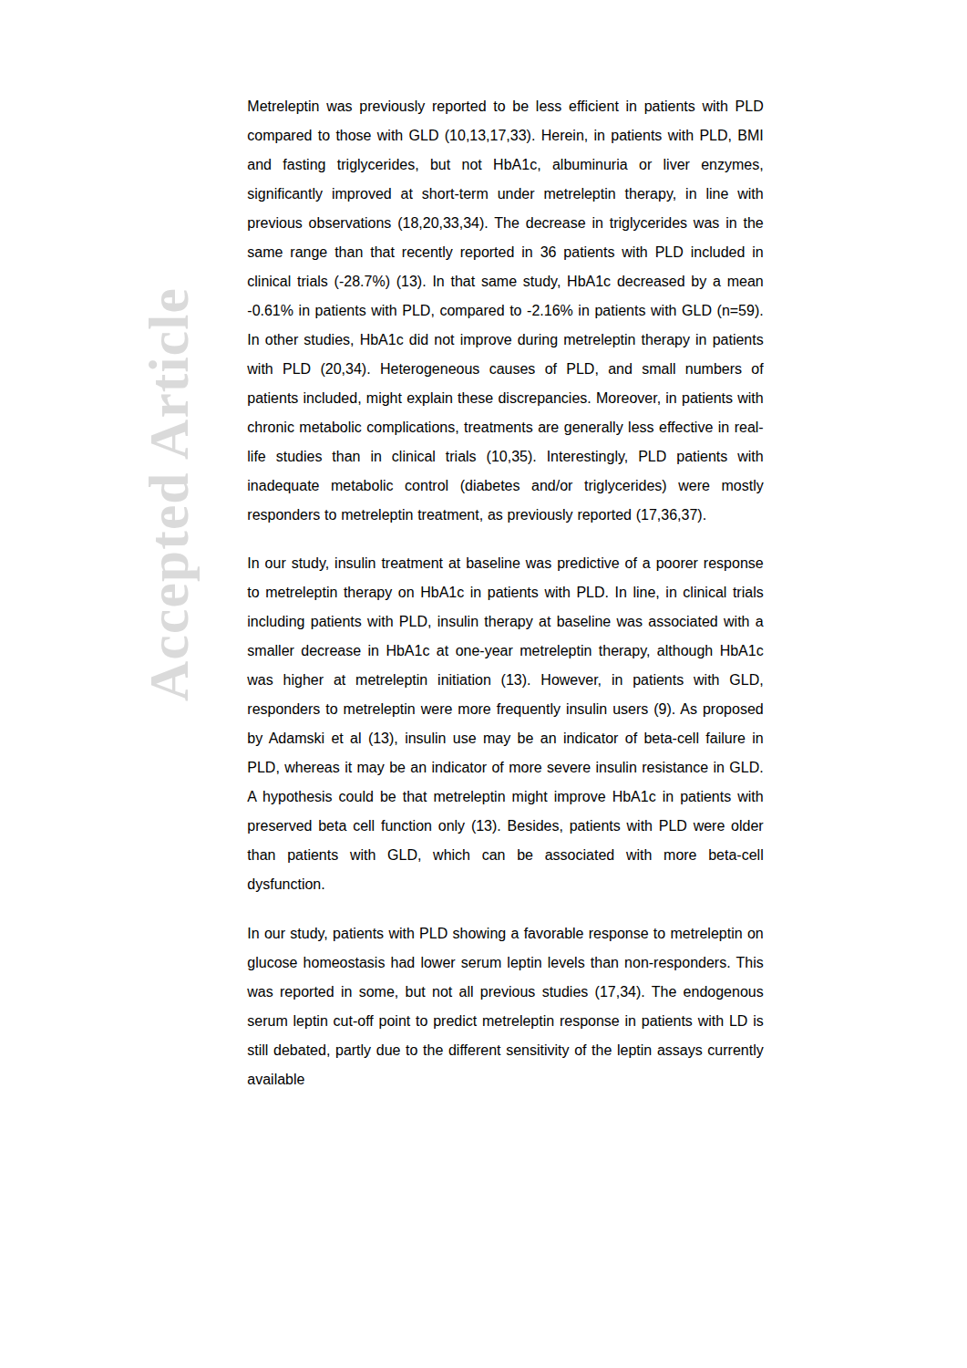Accepted Article
Metreleptin was previously reported to be less efficient in patients with PLD compared to those with GLD (10,13,17,33). Herein, in patients with PLD, BMI and fasting triglycerides, but not HbA1c, albuminuria or liver enzymes, significantly improved at short-term under metreleptin therapy, in line with previous observations (18,20,33,34). The decrease in triglycerides was in the same range than that recently reported in 36 patients with PLD included in clinical trials (-28.7%) (13). In that same study, HbA1c decreased by a mean -0.61% in patients with PLD, compared to -2.16% in patients with GLD (n=59). In other studies, HbA1c did not improve during metreleptin therapy in patients with PLD (20,34). Heterogeneous causes of PLD, and small numbers of patients included, might explain these discrepancies. Moreover, in patients with chronic metabolic complications, treatments are generally less effective in real-life studies than in clinical trials (10,35). Interestingly, PLD patients with inadequate metabolic control (diabetes and/or triglycerides) were mostly responders to metreleptin treatment, as previously reported (17,36,37).
In our study, insulin treatment at baseline was predictive of a poorer response to metreleptin therapy on HbA1c in patients with PLD. In line, in clinical trials including patients with PLD, insulin therapy at baseline was associated with a smaller decrease in HbA1c at one-year metreleptin therapy, although HbA1c was higher at metreleptin initiation (13). However, in patients with GLD, responders to metreleptin were more frequently insulin users (9). As proposed by Adamski et al (13), insulin use may be an indicator of beta-cell failure in PLD, whereas it may be an indicator of more severe insulin resistance in GLD. A hypothesis could be that metreleptin might improve HbA1c in patients with preserved beta cell function only (13). Besides, patients with PLD were older than patients with GLD, which can be associated with more beta-cell dysfunction.
In our study, patients with PLD showing a favorable response to metreleptin on glucose homeostasis had lower serum leptin levels than non-responders. This was reported in some, but not all previous studies (17,34). The endogenous serum leptin cut-off point to predict metreleptin response in patients with LD is still debated, partly due to the different sensitivity of the leptin assays currently available